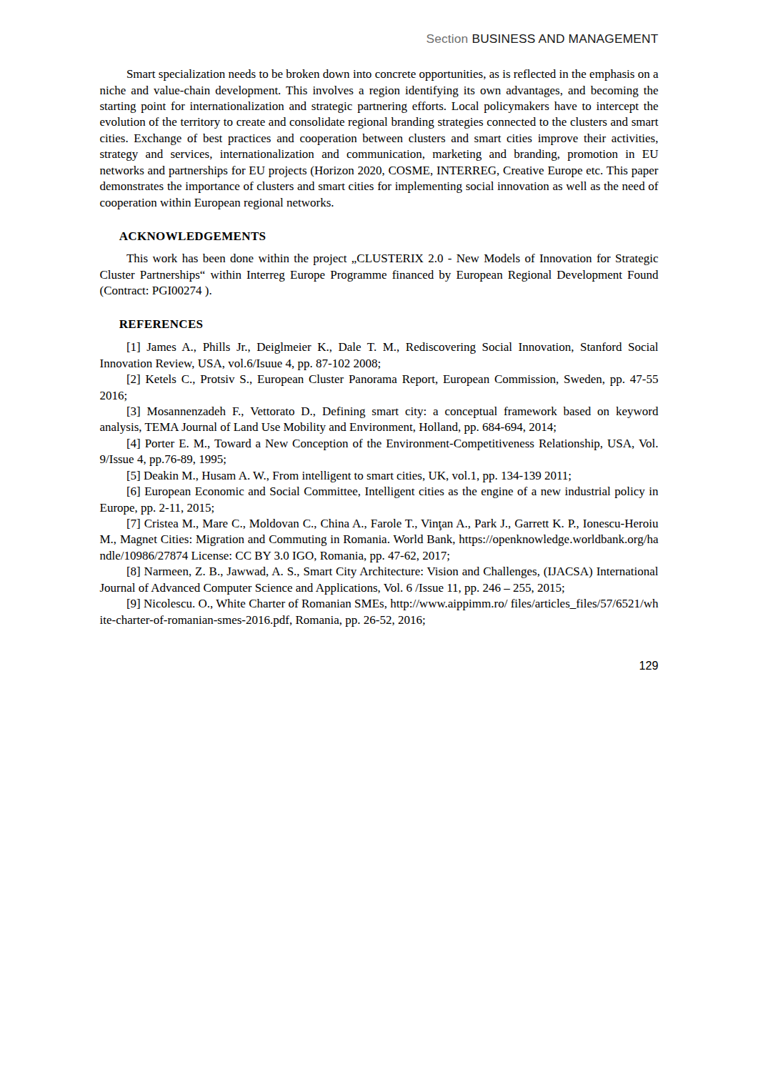Section BUSINESS AND MANAGEMENT
Smart specialization needs to be broken down into concrete opportunities, as is reflected in the emphasis on a niche and value-chain development. This involves a region identifying its own advantages, and becoming the starting point for internationalization and strategic partnering efforts. Local policymakers have to intercept the evolution of the territory to create and consolidate regional branding strategies connected to the clusters and smart cities. Exchange of best practices and cooperation between clusters and smart cities improve their activities, strategy and services, internationalization and communication, marketing and branding, promotion in EU networks and partnerships for EU projects (Horizon 2020, COSME, INTERREG, Creative Europe etc. This paper demonstrates the importance of clusters and smart cities for implementing social innovation as well as the need of cooperation within European regional networks.
ACKNOWLEDGEMENTS
This work has been done within the project „CLUSTERIX 2.0 - New Models of Innovation for Strategic Cluster Partnerships“ within Interreg Europe Programme financed by European Regional Development Found (Contract: PGI00274 ).
REFERENCES
[1] James A., Phills Jr., Deiglmeier K., Dale T. M., Rediscovering Social Innovation, Stanford Social Innovation Review, USA, vol.6/Isuue 4, pp. 87-102 2008;
[2] Ketels C., Protsiv S., European Cluster Panorama Report, European Commission, Sweden, pp. 47-55 2016;
[3] Mosannenzadeh F., Vettorato D., Defining smart city: a conceptual framework based on keyword analysis, TEMA Journal of Land Use Mobility and Environment, Holland, pp. 684-694, 2014;
[4] Porter E. M., Toward a New Conception of the Environment-Competitiveness Relationship, USA, Vol. 9/Issue 4, pp.76-89, 1995;
[5] Deakin M., Husam A. W., From intelligent to smart cities, UK, vol.1, pp. 134-139 2011;
[6] European Economic and Social Committee, Intelligent cities as the engine of a new industrial policy in Europe, pp. 2-11, 2015;
[7] Cristea M., Mare C., Moldovan C., China A., Farole T., Vinţan A., Park J., Garrett K. P., Ionescu-Heroiu M., Magnet Cities: Migration and Commuting in Romania. World Bank, https://openknowledge.worldbank.org/handle/10986/27874 License: CC BY 3.0 IGO, Romania, pp. 47-62, 2017;
[8] Narmeen, Z. B., Jawwad, A. S., Smart City Architecture: Vision and Challenges, (IJACSA) International Journal of Advanced Computer Science and Applications, Vol. 6 /Issue 11, pp. 246 – 255, 2015;
[9] Nicolescu. O., White Charter of Romanian SMEs, http://www.aippimm.ro/ files/articles_files/57/6521/white-charter-of-romanian-smes-2016.pdf, Romania, pp. 26-52, 2016;
129